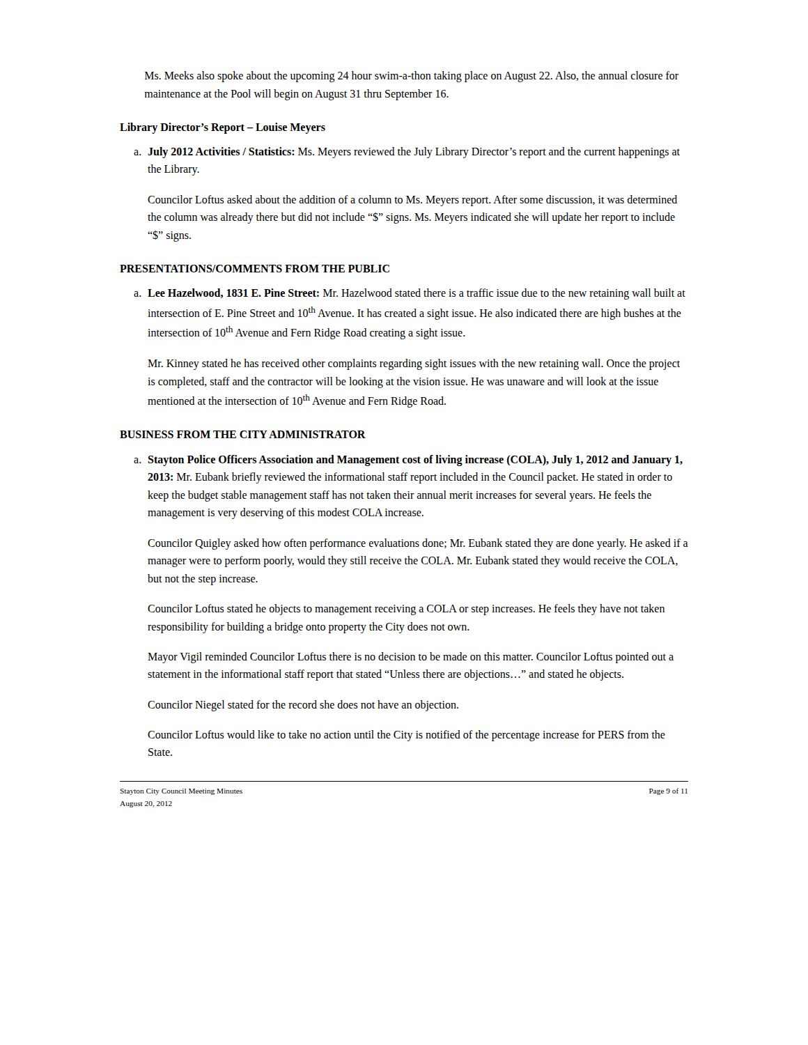Ms. Meeks also spoke about the upcoming 24 hour swim-a-thon taking place on August 22. Also, the annual closure for maintenance at the Pool will begin on August 31 thru September 16.
Library Director’s Report – Louise Meyers
July 2012 Activities / Statistics: Ms. Meyers reviewed the July Library Director’s report and the current happenings at the Library.
Councilor Loftus asked about the addition of a column to Ms. Meyers report. After some discussion, it was determined the column was already there but did not include “$” signs. Ms. Meyers indicated she will update her report to include “$” signs.
PRESENTATIONS/COMMENTS FROM THE PUBLIC
Lee Hazelwood, 1831 E. Pine Street: Mr. Hazelwood stated there is a traffic issue due to the new retaining wall built at intersection of E. Pine Street and 10th Avenue. It has created a sight issue. He also indicated there are high bushes at the intersection of 10th Avenue and Fern Ridge Road creating a sight issue.
Mr. Kinney stated he has received other complaints regarding sight issues with the new retaining wall. Once the project is completed, staff and the contractor will be looking at the vision issue. He was unaware and will look at the issue mentioned at the intersection of 10th Avenue and Fern Ridge Road.
BUSINESS FROM THE CITY ADMINISTRATOR
Stayton Police Officers Association and Management cost of living increase (COLA), July 1, 2012 and January 1, 2013: Mr. Eubank briefly reviewed the informational staff report included in the Council packet. He stated in order to keep the budget stable management staff has not taken their annual merit increases for several years. He feels the management is very deserving of this modest COLA increase.
Councilor Quigley asked how often performance evaluations done; Mr. Eubank stated they are done yearly. He asked if a manager were to perform poorly, would they still receive the COLA. Mr. Eubank stated they would receive the COLA, but not the step increase.
Councilor Loftus stated he objects to management receiving a COLA or step increases. He feels they have not taken responsibility for building a bridge onto property the City does not own.
Mayor Vigil reminded Councilor Loftus there is no decision to be made on this matter. Councilor Loftus pointed out a statement in the informational staff report that stated “Unless there are objections…” and stated he objects.
Councilor Niegel stated for the record she does not have an objection.
Councilor Loftus would like to take no action until the City is notified of the percentage increase for PERS from the State.
Stayton City Council Meeting Minutes
August 20, 2012
Page 9 of 11